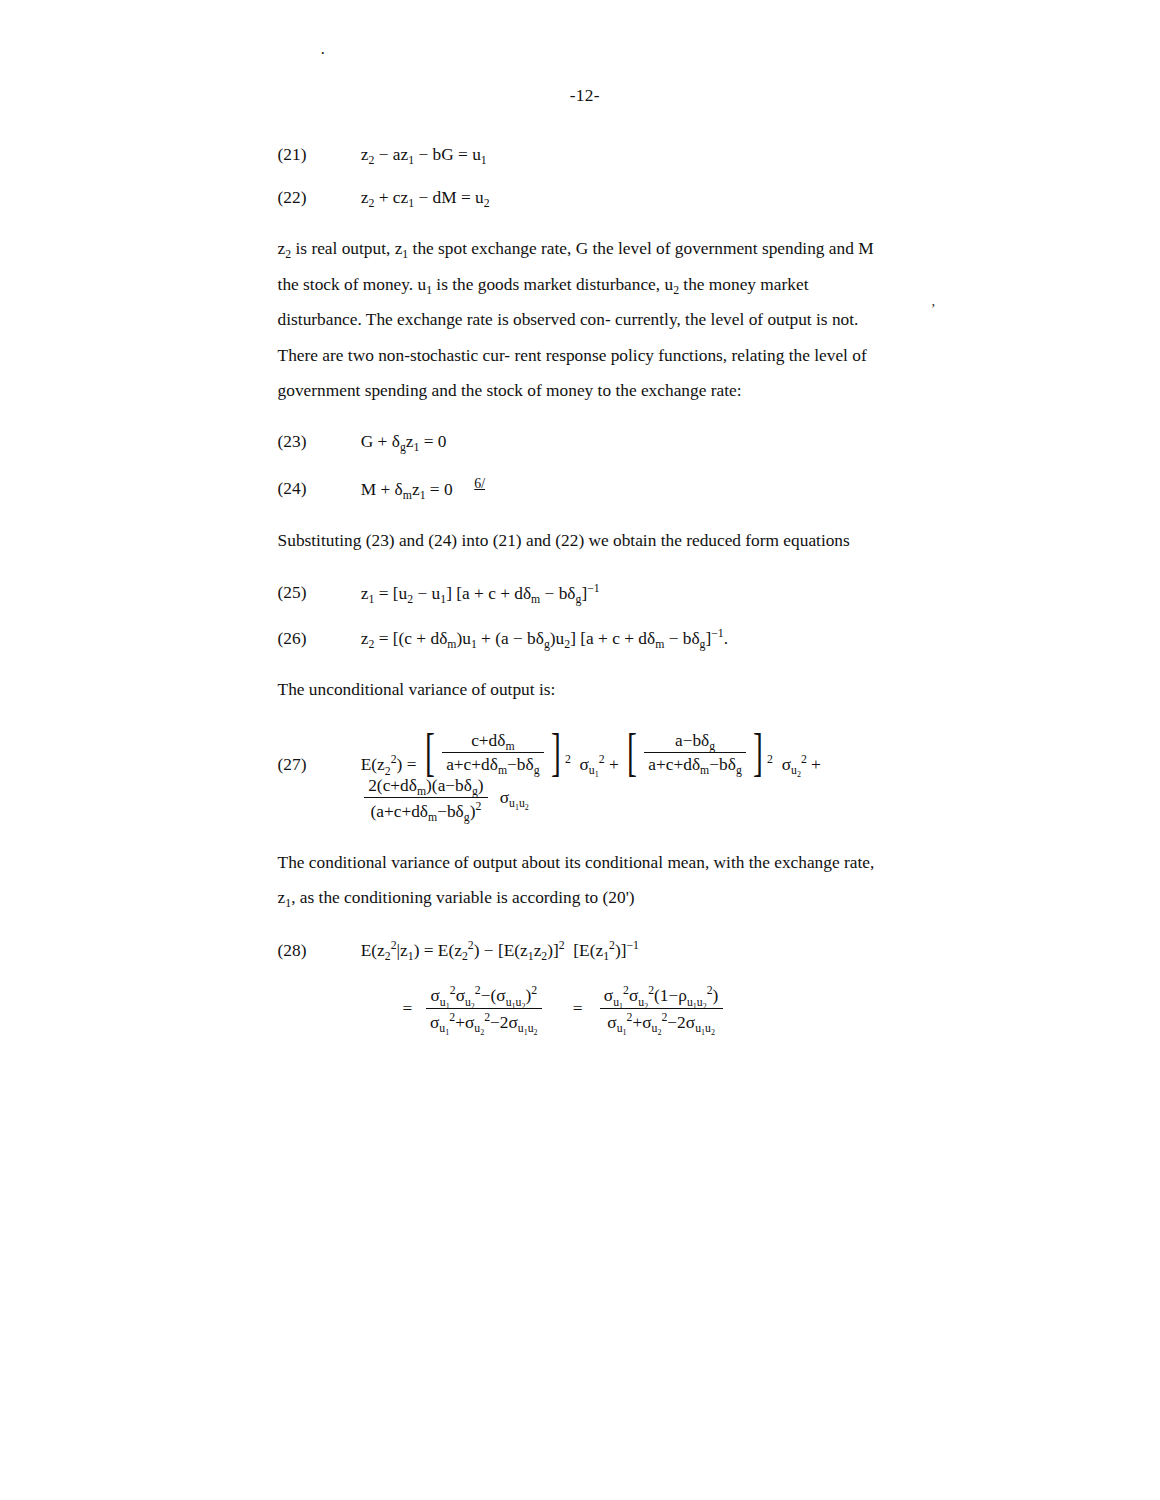.
-12-
(21)
z2 − az1 − bG = u1
(22)
z2 + cz1 − dM = u2
z2 is real output, z1 the spot exchange rate, G the level of government spending and M the stock of money. u1 is the goods market disturbance, u2 the money market disturbance. The exchange rate is observed con- currently, the level of output is not. There are two non-stochastic cur- rent response policy functions, relating the level of government spending and the stock of money to the exchange rate:
(23)
G + δgz1 = 0
(24)
M + δmz1 = 0 6/
Substituting (23) and (24) into (21) and (22) we obtain the reduced form equations
(25)
z1 = [u2 − u1] [a + c + dδm − bδg]−1
(26)
z2 = [(c + dδm)u1 + (a − bδg)u2] [a + c + dδm − bδg]−1.
The unconditional variance of output is:
(27)
E(z22) = [c+dδm a+c+dδm−bδg] 2 σu12 + [a−bδg a+c+dδm−bδg] 2 σu22 + 2(c+dδm)(a−bδg)(a+c+dδm−bδg)2 σu1u2
The conditional variance of output about its conditional mean, with the exchange rate, z1, as the conditioning variable is according to (20')
(28)
E(z22|z1) = E(z22) − [E(z1z2)]2 [E(z12)]−1
= σu12σu22−(σu1u2)2 σu12+σu22−2σu1u2 = σu12σu22(1−ρu1u22) σu12+σu22−2σu1u2
,